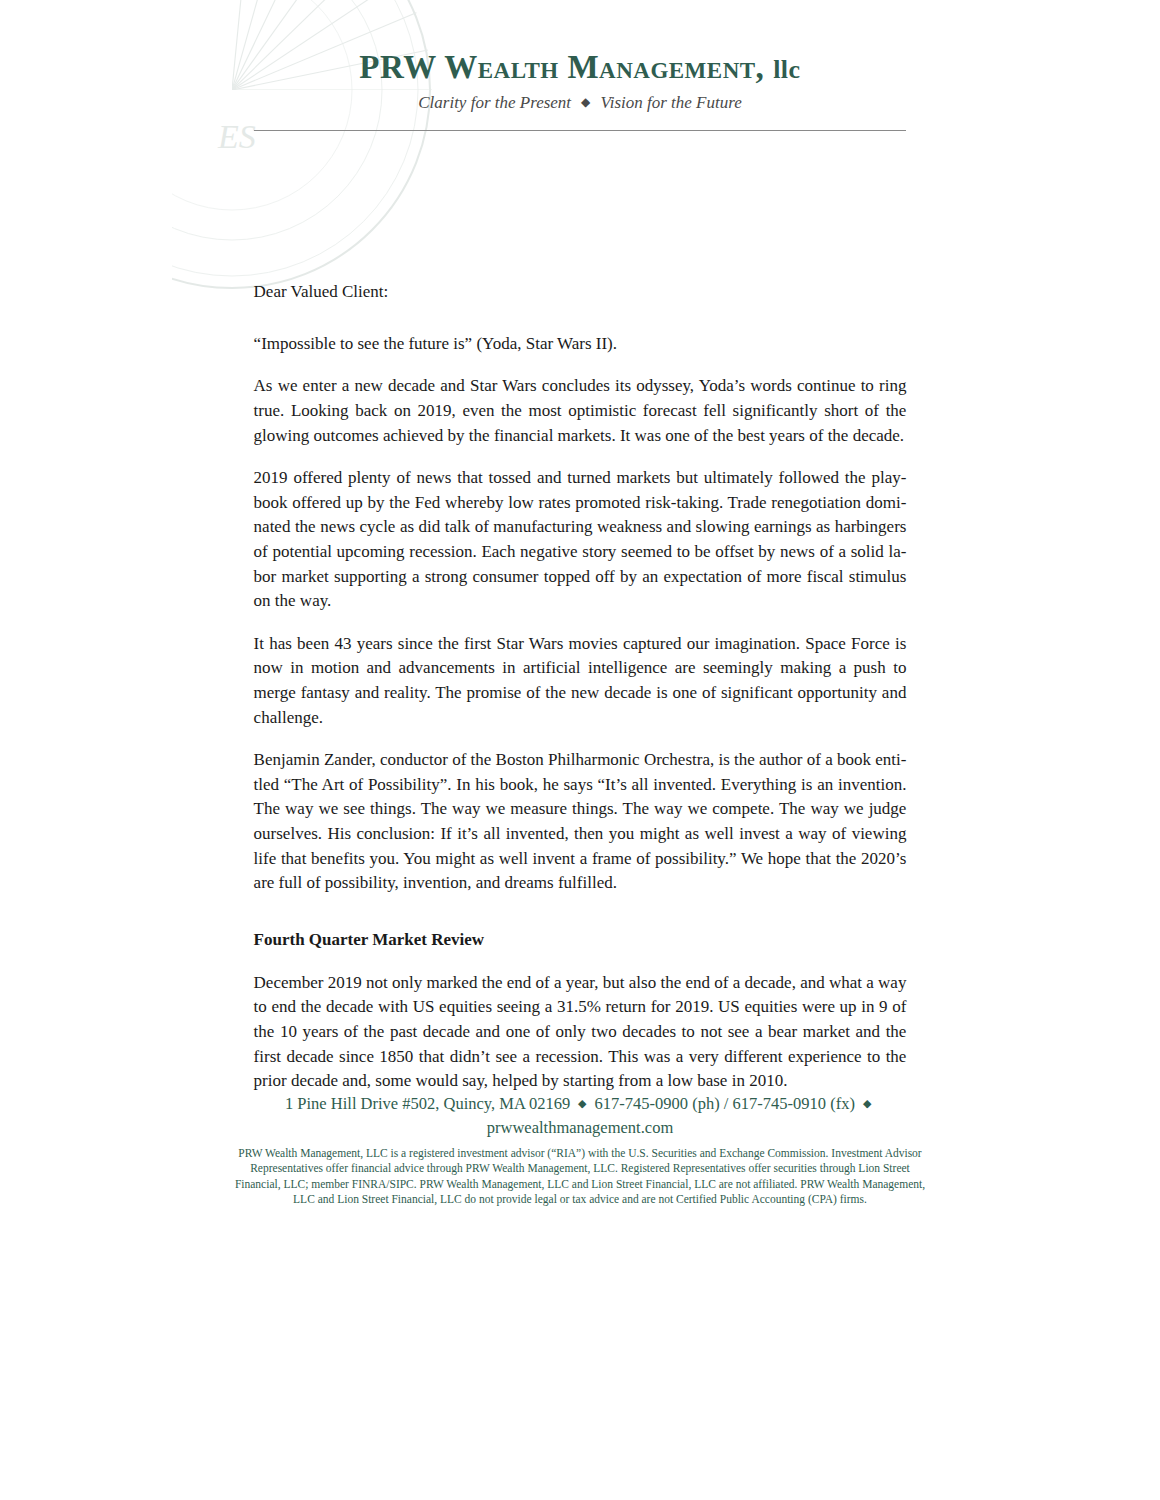ES
PRW Wealth Management, llc
Clarity for the Present ◆ Vision for the Future
Dear Valued Client:
“Impossible to see the future is” (Yoda, Star Wars II).
As we enter a new decade and Star Wars concludes its odyssey, Yoda’s words continue to ring true. Looking back on 2019, even the most optimistic forecast fell significantly short of the glowing outcomes achieved by the financial markets. It was one of the best years of the decade.
2019 offered plenty of news that tossed and turned markets but ultimately followed the playbook offered up by the Fed whereby low rates promoted risk-taking. Trade renegotiation dominated the news cycle as did talk of manufacturing weakness and slowing earnings as harbingers of potential upcoming recession. Each negative story seemed to be offset by news of a solid labor market supporting a strong consumer topped off by an expectation of more fiscal stimulus on the way.
It has been 43 years since the first Star Wars movies captured our imagination. Space Force is now in motion and advancements in artificial intelligence are seemingly making a push to merge fantasy and reality. The promise of the new decade is one of significant opportunity and challenge.
Benjamin Zander, conductor of the Boston Philharmonic Orchestra, is the author of a book entitled “The Art of Possibility”. In his book, he says “It’s all invented. Everything is an invention. The way we see things. The way we measure things. The way we compete. The way we judge ourselves. His conclusion: If it’s all invented, then you might as well invest a way of viewing life that benefits you. You might as well invent a frame of possibility.” We hope that the 2020’s are full of possibility, invention, and dreams fulfilled.
Fourth Quarter Market Review
December 2019 not only marked the end of a year, but also the end of a decade, and what a way to end the decade with US equities seeing a 31.5% return for 2019. US equities were up in 9 of the 10 years of the past decade and one of only two decades to not see a bear market and the first decade since 1850 that didn’t see a recession. This was a very different experience to the prior decade and, some would say, helped by starting from a low base in 2010.
1 Pine Hill Drive #502, Quincy, MA 02169 ◆ 617-745-0900 (ph) / 617-745-0910 (fx) ◆ prwwealthmanagement.com
PRW Wealth Management, LLC is a registered investment advisor (“RIA”) with the U.S. Securities and Exchange Commission. Investment Advisor Representatives offer financial advice through PRW Wealth Management, LLC. Registered Representatives offer securities through Lion Street Financial, LLC; member FINRA/SIPC. PRW Wealth Management, LLC and Lion Street Financial, LLC are not affiliated. PRW Wealth Management, LLC and Lion Street Financial, LLC do not provide legal or tax advice and are not Certified Public Accounting (CPA) firms.